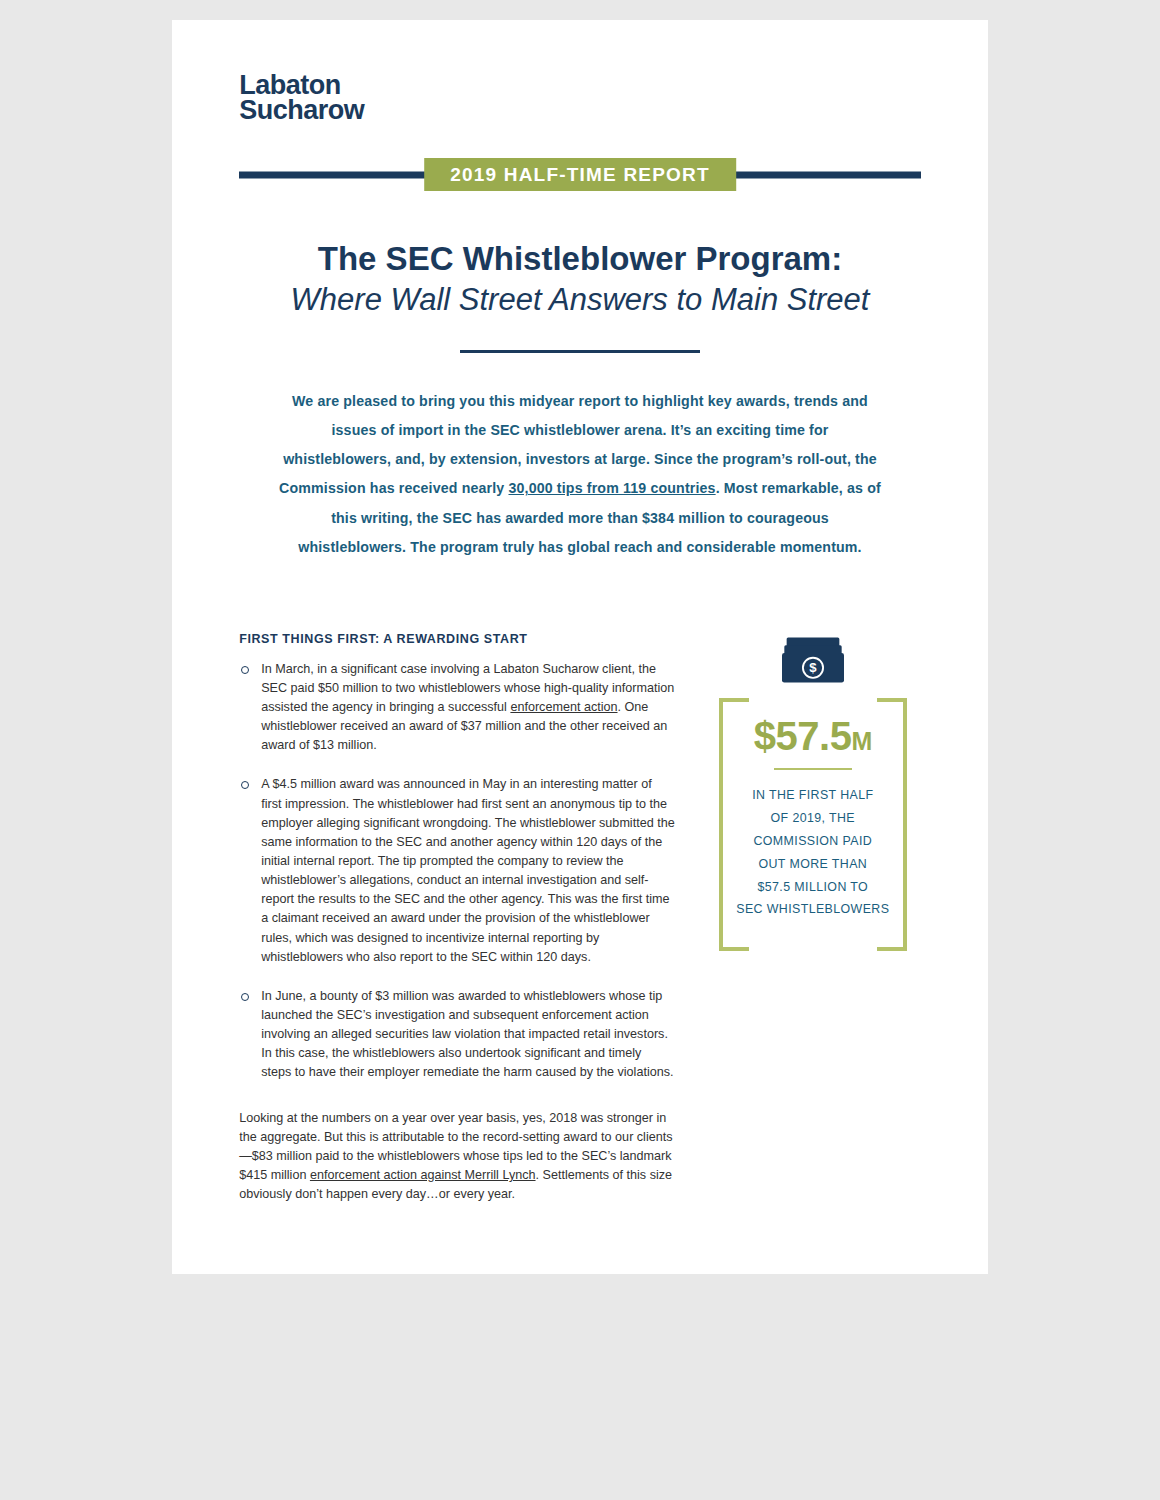Labaton Sucharow
2019 HALF-TIME REPORT
The SEC Whistleblower Program: Where Wall Street Answers to Main Street
We are pleased to bring you this midyear report to highlight key awards, trends and issues of import in the SEC whistleblower arena. It’s an exciting time for whistleblowers, and, by extension, investors at large. Since the program’s roll-out, the Commission has received nearly 30,000 tips from 119 countries. Most remarkable, as of this writing, the SEC has awarded more than $384 million to courageous whistleblowers. The program truly has global reach and considerable momentum.
First Things First: A Rewarding Start
In March, in a significant case involving a Labaton Sucharow client, the SEC paid $50 million to two whistleblowers whose high-quality information assisted the agency in bringing a successful enforcement action. One whistleblower received an award of $37 million and the other received an award of $13 million.
A $4.5 million award was announced in May in an interesting matter of first impression. The whistleblower had first sent an anonymous tip to the employer alleging significant wrongdoing. The whistleblower submitted the same information to the SEC and another agency within 120 days of the initial internal report. The tip prompted the company to review the whistleblower’s allegations, conduct an internal investigation and self-report the results to the SEC and the other agency. This was the first time a claimant received an award under the provision of the whistleblower rules, which was designed to incentivize internal reporting by whistleblowers who also report to the SEC within 120 days.
In June, a bounty of $3 million was awarded to whistleblowers whose tip launched the SEC’s investigation and subsequent enforcement action involving an alleged securities law violation that impacted retail investors. In this case, the whistleblowers also undertook significant and timely steps to have their employer remediate the harm caused by the violations.
Looking at the numbers on a year over year basis, yes, 2018 was stronger in the aggregate. But this is attributable to the record-setting award to our clients—$83 million paid to the whistleblowers whose tips led to the SEC’s landmark $415 million enforcement action against Merrill Lynch. Settlements of this size obviously don’t happen every day…or every year.
$
$57.5M
IN THE FIRST HALF
OF 2019, THE
COMMISSION PAID
OUT MORE THAN
$57.5 MILLION TO
SEC WHISTLEBLOWERS